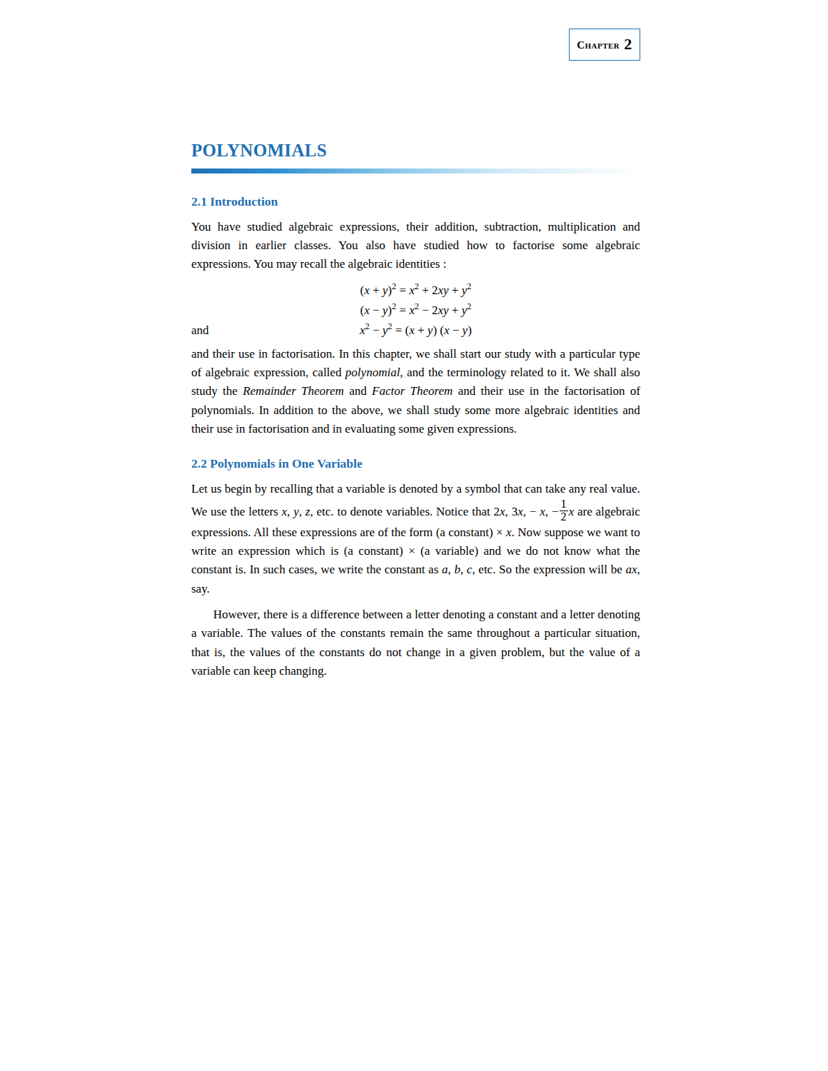Chapter 2
POLYNOMIALS
2.1 Introduction
You have studied algebraic expressions, their addition, subtraction, multiplication and division in earlier classes. You also have studied how to factorise some algebraic expressions. You may recall the algebraic identities :
(x + y)2 = x2 + 2xy + y2
(x − y)2 = x2 − 2xy + y2
and
x2 − y2 = (x + y) (x − y)
and their use in factorisation. In this chapter, we shall start our study with a particular type of algebraic expression, called polynomial, and the terminology related to it. We shall also study the Remainder Theorem and Factor Theorem and their use in the factorisation of polynomials. In addition to the above, we shall study some more algebraic identities and their use in factorisation and in evaluating some given expressions.
2.2 Polynomials in One Variable
Let us begin by recalling that a variable is denoted by a symbol that can take any real value. We use the letters x, y, z, etc. to denote variables. Notice that 2x, 3x, − x, −12 x are algebraic expressions. All these expressions are of the form (a constant) × x. Now suppose we want to write an expression which is (a constant) × (a variable) and we do not know what the constant is. In such cases, we write the constant as a, b, c, etc. So the expression will be ax, say.
However, there is a difference between a letter denoting a constant and a letter denoting a variable. The values of the constants remain the same throughout a particular situation, that is, the values of the constants do not change in a given problem, but the value of a variable can keep changing.